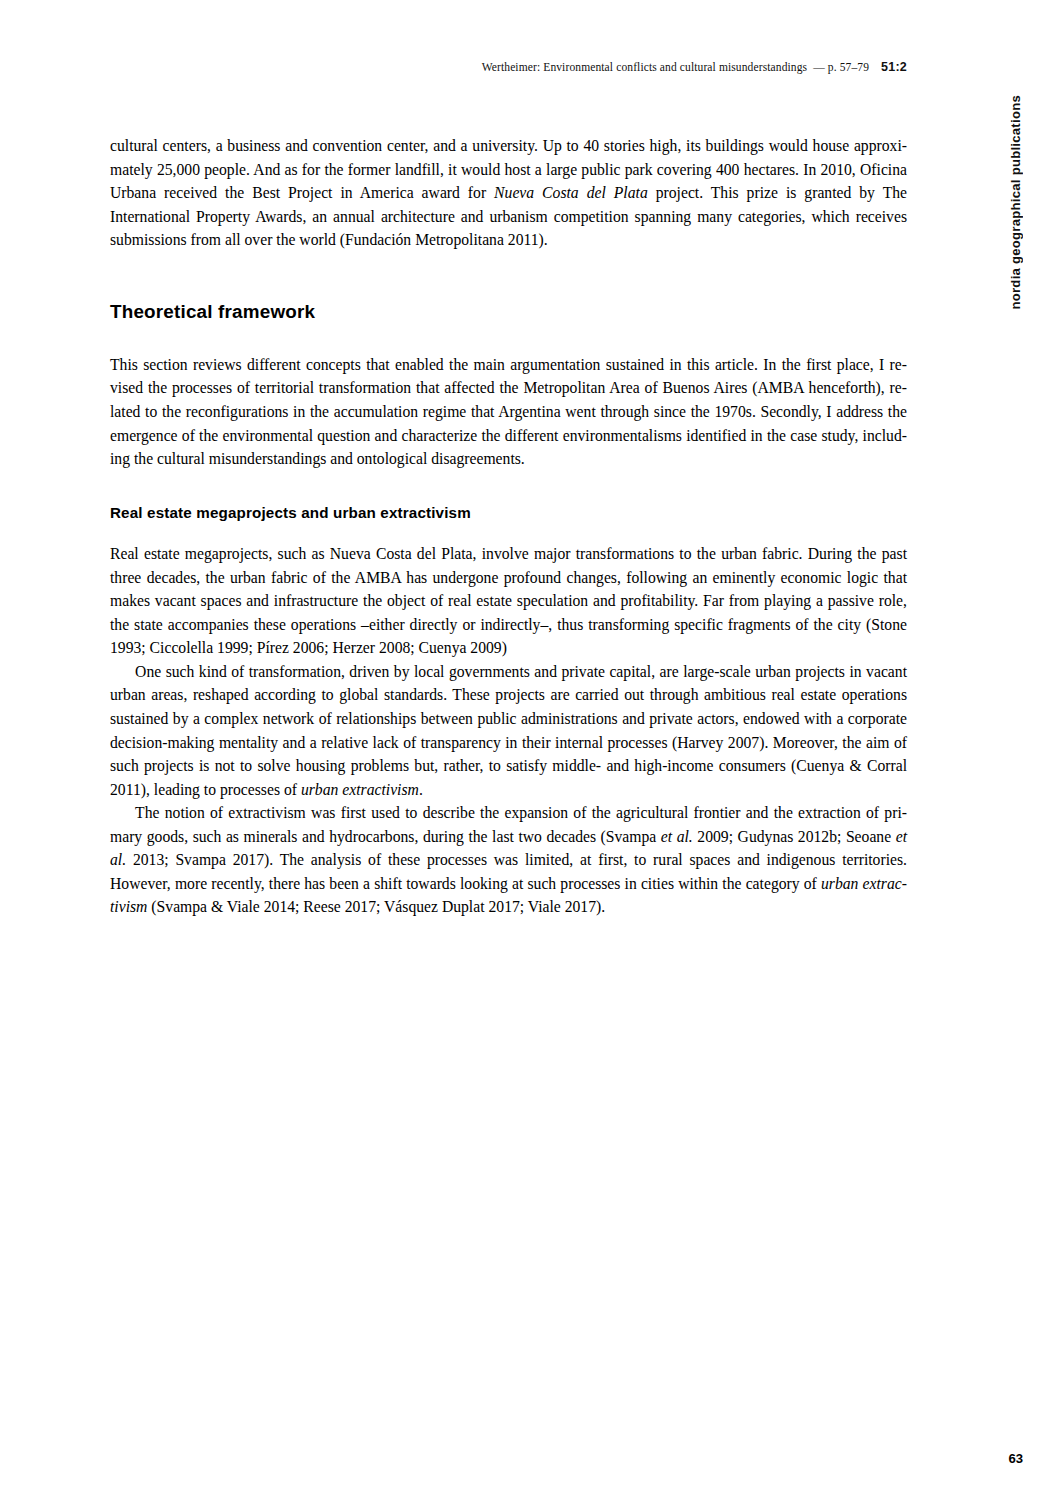Wertheimer: Environmental conflicts and cultural misunderstandings — p. 57–79 51:2
nordia geographical publications
cultural centers, a business and convention center, and a university. Up to 40 stories high, its buildings would house approximately 25,000 people. And as for the former landfill, it would host a large public park covering 400 hectares. In 2010, Oficina Urbana received the Best Project in America award for Nueva Costa del Plata project. This prize is granted by The International Property Awards, an annual architecture and urbanism competition spanning many categories, which receives submissions from all over the world (Fundación Metropolitana 2011).
Theoretical framework
This section reviews different concepts that enabled the main argumentation sustained in this article. In the first place, I revised the processes of territorial transformation that affected the Metropolitan Area of Buenos Aires (AMBA henceforth), related to the reconfigurations in the accumulation regime that Argentina went through since the 1970s. Secondly, I address the emergence of the environmental question and characterize the different environmentalisms identified in the case study, including the cultural misunderstandings and ontological disagreements.
Real estate megaprojects and urban extractivism
Real estate megaprojects, such as Nueva Costa del Plata, involve major transformations to the urban fabric. During the past three decades, the urban fabric of the AMBA has undergone profound changes, following an eminently economic logic that makes vacant spaces and infrastructure the object of real estate speculation and profitability. Far from playing a passive role, the state accompanies these operations –either directly or indirectly–, thus transforming specific fragments of the city (Stone 1993; Ciccolella 1999; Pírez 2006; Herzer 2008; Cuenya 2009)
One such kind of transformation, driven by local governments and private capital, are large-scale urban projects in vacant urban areas, reshaped according to global standards. These projects are carried out through ambitious real estate operations sustained by a complex network of relationships between public administrations and private actors, endowed with a corporate decision-making mentality and a relative lack of transparency in their internal processes (Harvey 2007). Moreover, the aim of such projects is not to solve housing problems but, rather, to satisfy middle- and high-income consumers (Cuenya & Corral 2011), leading to processes of urban extractivism.
The notion of extractivism was first used to describe the expansion of the agricultural frontier and the extraction of primary goods, such as minerals and hydrocarbons, during the last two decades (Svampa et al. 2009; Gudynas 2012b; Seoane et al. 2013; Svampa 2017). The analysis of these processes was limited, at first, to rural spaces and indigenous territories. However, more recently, there has been a shift towards looking at such processes in cities within the category of urban extractivism (Svampa & Viale 2014; Reese 2017; Vásquez Duplat 2017; Viale 2017).
63